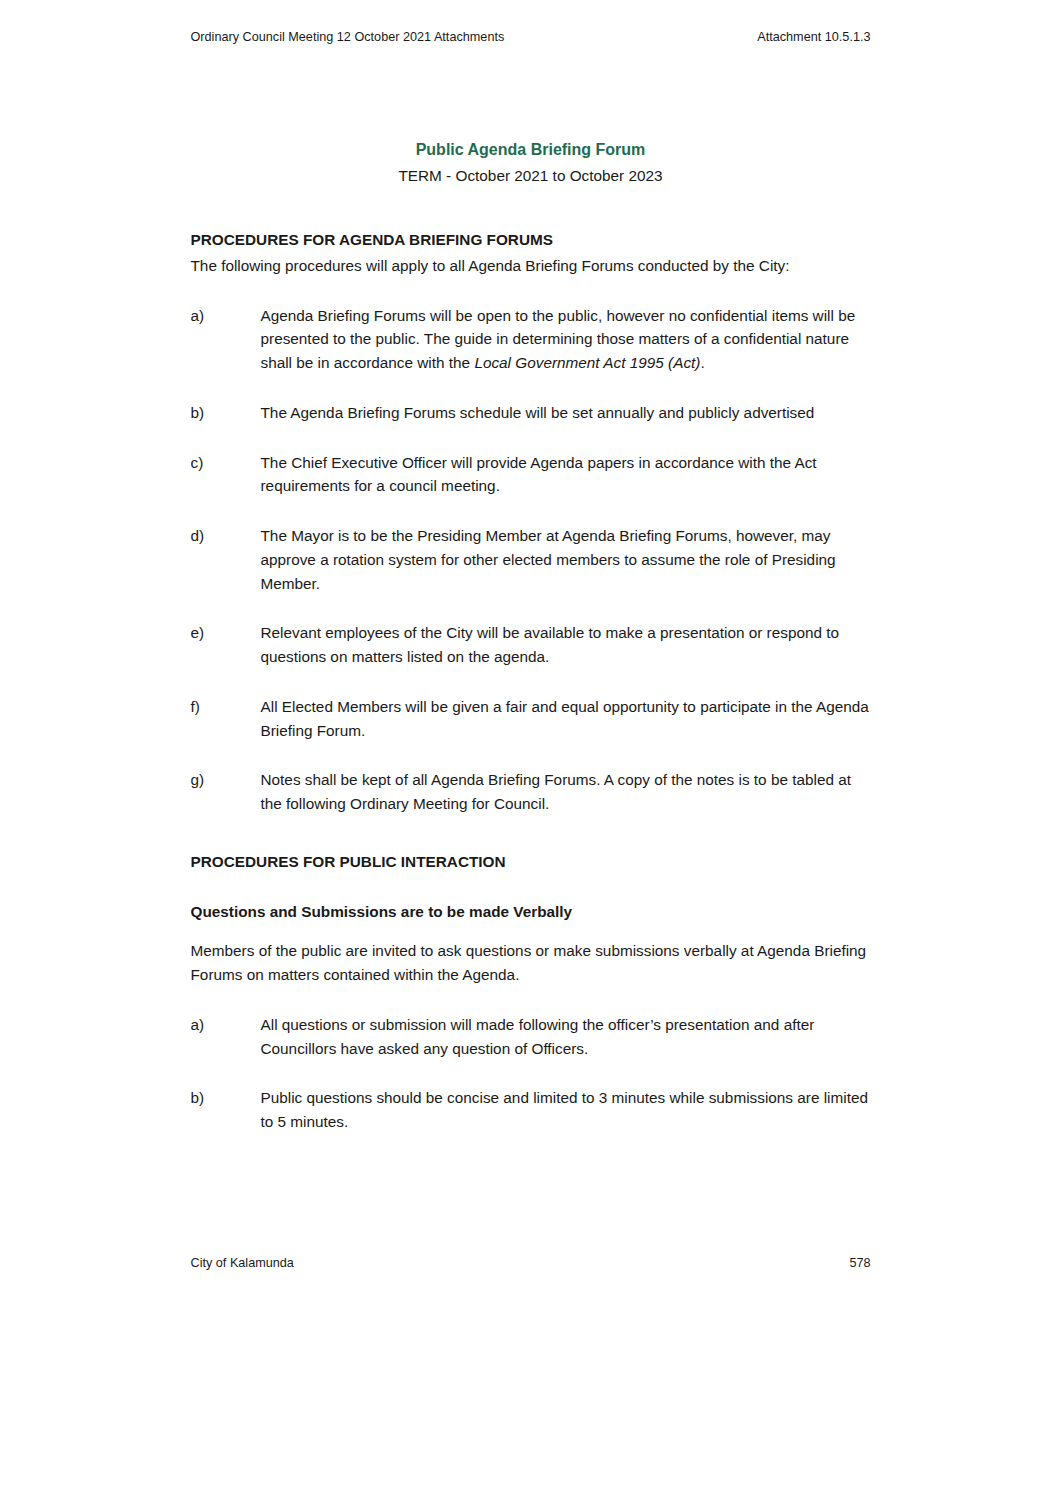Ordinary Council Meeting 12 October 2021 Attachments
Attachment 10.5.1.3
Public Agenda Briefing Forum
TERM - October 2021 to October 2023
PROCEDURES FOR AGENDA BRIEFING FORUMS
The following procedures will apply to all Agenda Briefing Forums conducted by the City:
a)
Agenda Briefing Forums will be open to the public, however no confidential items will be presented to the public. The guide in determining those matters of a confidential nature shall be in accordance with the Local Government Act 1995 (Act).
b)
The Agenda Briefing Forums schedule will be set annually and publicly advertised
c)
The Chief Executive Officer will provide Agenda papers in accordance with the Act requirements for a council meeting.
d)
The Mayor is to be the Presiding Member at Agenda Briefing Forums, however, may approve a rotation system for other elected members to assume the role of Presiding Member.
e)
Relevant employees of the City will be available to make a presentation or respond to questions on matters listed on the agenda.
f)
All Elected Members will be given a fair and equal opportunity to participate in the Agenda Briefing Forum.
g)
Notes shall be kept of all Agenda Briefing Forums. A copy of the notes is to be tabled at the following Ordinary Meeting for Council.
PROCEDURES FOR PUBLIC INTERACTION
Questions and Submissions are to be made Verbally
Members of the public are invited to ask questions or make submissions verbally at Agenda Briefing Forums on matters contained within the Agenda.
a)
All questions or submission will made following the officer’s presentation and after Councillors have asked any question of Officers.
b)
Public questions should be concise and limited to 3 minutes while submissions are limited to 5 minutes.
City of Kalamunda
578